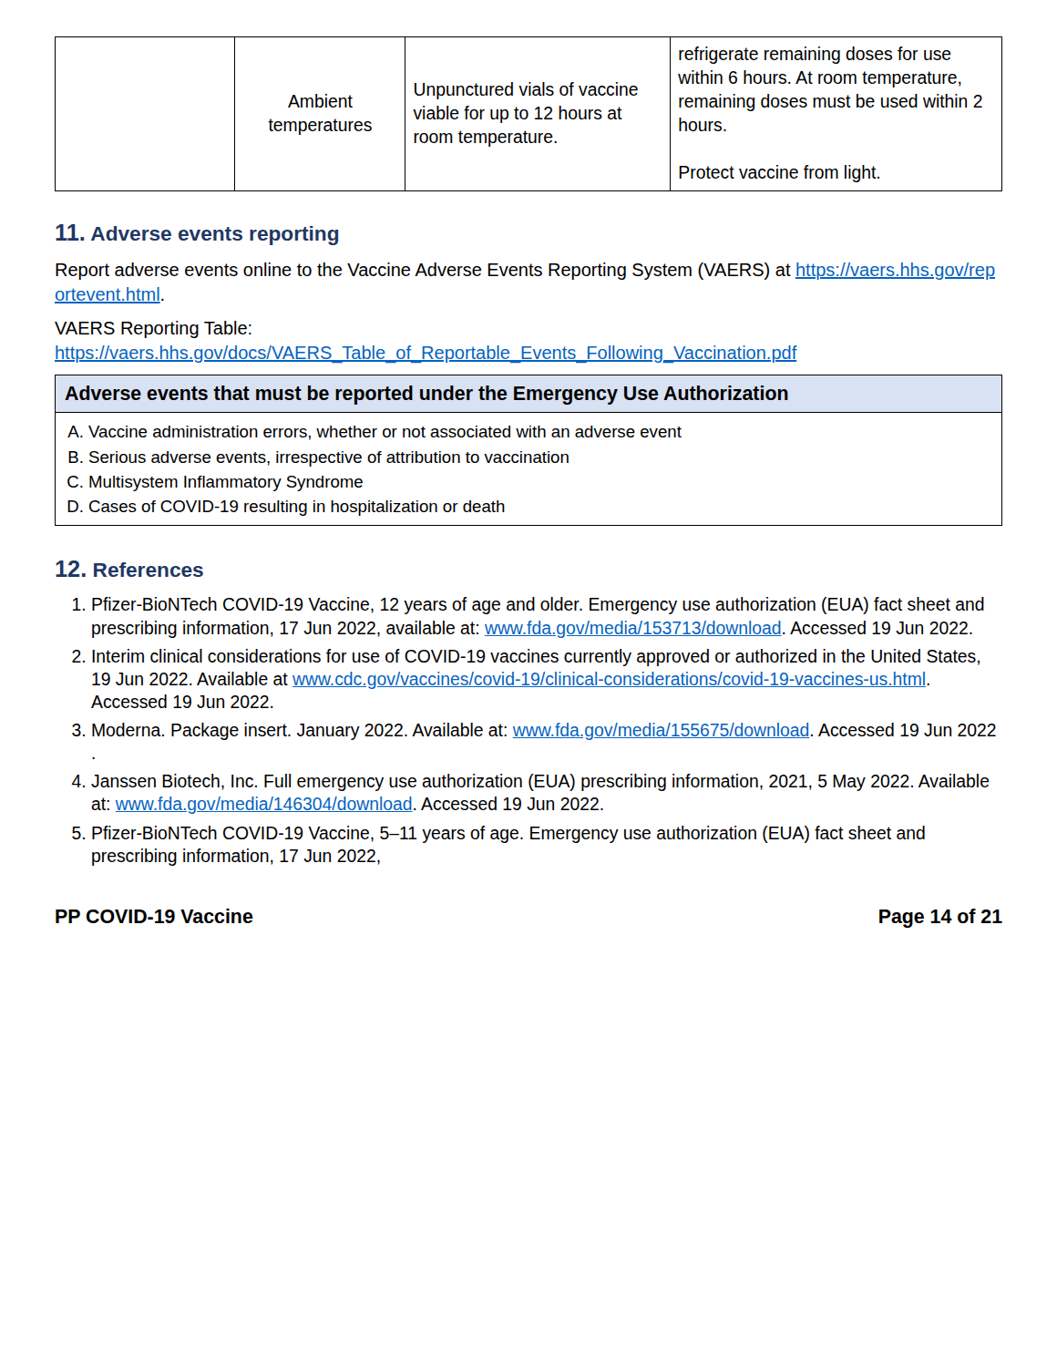| | Ambient temperatures | Unpunctured vials of vaccine viable for up to 12 hours at room temperature. | refrigerate remaining doses for use within 6 hours. At room temperature, remaining doses must be used within 2 hours. Protect vaccine from light. |
11. Adverse events reporting
Report adverse events online to the Vaccine Adverse Events Reporting System (VAERS) at https://vaers.hhs.gov/reportevent.html.
VAERS Reporting Table:
https://vaers.hhs.gov/docs/VAERS_Table_of_Reportable_Events_Following_Vaccination.pdf
| Adverse events that must be reported under the Emergency Use Authorization |
| Vaccine administration errors, whether or not associated with an adverse event Serious adverse events, irrespective of attribution to vaccination Multisystem Inflammatory Syndrome Cases of COVID-19 resulting in hospitalization or death |
12. References
Pfizer-BioNTech COVID-19 Vaccine, 12 years of age and older. Emergency use authorization (EUA) fact sheet and prescribing information, 17 Jun 2022, available at: www.fda.gov/media/153713/download. Accessed 19 Jun 2022.
Interim clinical considerations for use of COVID-19 vaccines currently approved or authorized in the United States, 19 Jun 2022. Available at www.cdc.gov/vaccines/covid-19/clinical-considerations/covid-19-vaccines-us.html. Accessed 19 Jun 2022.
Moderna. Package insert. January 2022. Available at: www.fda.gov/media/155675/download. Accessed 19 Jun 2022 .
Janssen Biotech, Inc. Full emergency use authorization (EUA) prescribing information, 2021, 5 May 2022. Available at: www.fda.gov/media/146304/download. Accessed 19 Jun 2022.
Pfizer-BioNTech COVID-19 Vaccine, 5–11 years of age. Emergency use authorization (EUA) fact sheet and prescribing information, 17 Jun 2022,
PP COVID-19 Vaccine Page 14 of 21